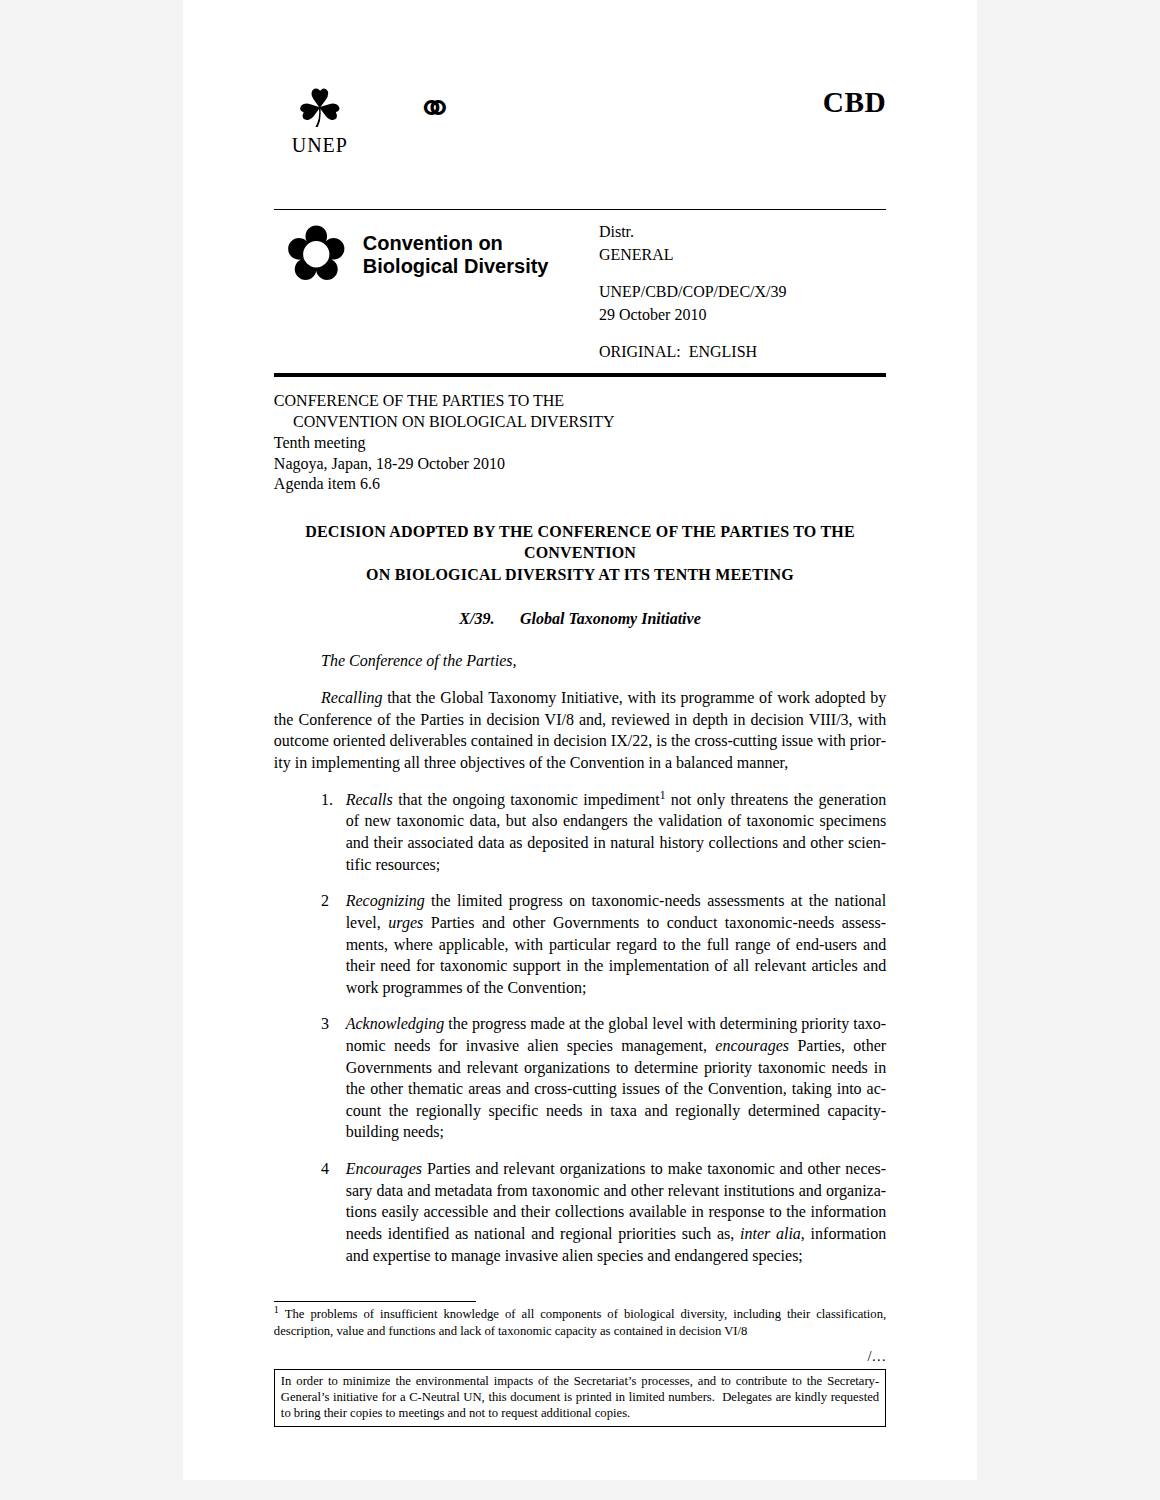CBD
☘ UNEP
⚭
✿ Convention on
Biological Diversity
Distr.
GENERAL
UNEP/CBD/COP/DEC/X/39
29 October 2010
ORIGINAL: ENGLISH
CONFERENCE OF THE PARTIES TO THE
CONVENTION ON BIOLOGICAL DIVERSITY
Tenth meeting
Nagoya, Japan, 18-29 October 2010
Agenda item 6.6
Decision adopted by the Conference of the Parties to the Convention
on Biological Diversity at its Tenth Meeting
X/39. Global Taxonomy Initiative
The Conference of the Parties,
Recalling that the Global Taxonomy Initiative, with its programme of work adopted by the Conference of the Parties in decision VI/8 and, reviewed in depth in decision VIII/3, with outcome oriented deliverables contained in decision IX/22, is the cross-cutting issue with priority in implementing all three objectives of the Convention in a balanced manner,
1.
Recalls that the ongoing taxonomic impediment1 not only threatens the generation of new taxonomic data, but also endangers the validation of taxonomic specimens and their associated data as deposited in natural history collections and other scientific resources;
2
Recognizing the limited progress on taxonomic-needs assessments at the national level, urges Parties and other Governments to conduct taxonomic-needs assessments, where applicable, with particular regard to the full range of end-users and their need for taxonomic support in the implementation of all relevant articles and work programmes of the Convention;
3
Acknowledging the progress made at the global level with determining priority taxonomic needs for invasive alien species management, encourages Parties, other Governments and relevant organizations to determine priority taxonomic needs in the other thematic areas and cross-cutting issues of the Convention, taking into account the regionally specific needs in taxa and regionally determined capacity-building needs;
4
Encourages Parties and relevant organizations to make taxonomic and other necessary data and metadata from taxonomic and other relevant institutions and organizations easily accessible and their collections available in response to the information needs identified as national and regional priorities such as, inter alia, information and expertise to manage invasive alien species and endangered species;
1 The problems of insufficient knowledge of all components of biological diversity, including their classification, description, value and functions and lack of taxonomic capacity as contained in decision VI/8
/…
In order to minimize the environmental impacts of the Secretariat’s processes, and to contribute to the Secretary-General’s initiative for a C-Neutral UN, this document is printed in limited numbers. Delegates are kindly requested to bring their copies to meetings and not to request additional copies.